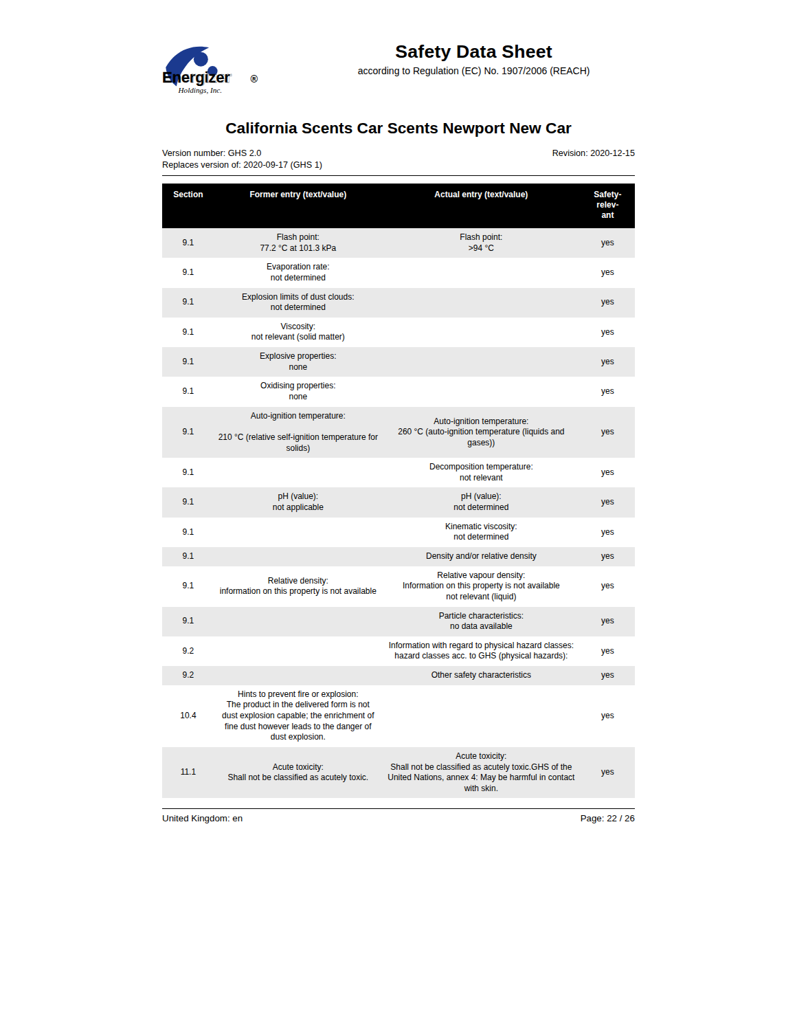Energizer Energizer ® Holdings, Inc.
Safety Data Sheet
according to Regulation (EC) No. 1907/2006 (REACH)
California Scents Car Scents Newport New Car
Version number: GHS 2.0 Replaces version of: 2020-09-17 (GHS 1)
Revision: 2020-12-15
| Section | Former entry (text/value) | Actual entry (text/value) | Safety- relev- ant |
| --- | --- | --- | --- |
| 9.1 | Flash point: 77.2 °C at 101.3 kPa | Flash point: >94 °C | yes |
| 9.1 | Evaporation rate: not determined | | yes |
| 9.1 | Explosion limits of dust clouds: not determined | | yes |
| 9.1 | Viscosity: not relevant (solid matter) | | yes |
| 9.1 | Explosive properties: none | | yes |
| 9.1 | Oxidising properties: none | | yes |
| 9.1 | Auto-ignition temperature: 210 °C (relative self-ignition temperature for solids) | Auto-ignition temperature: 260 °C (auto-ignition temperature (liquids and gases)) | yes |
| 9.1 | | Decomposition temperature: not relevant | yes |
| 9.1 | pH (value): not applicable | pH (value): not determined | yes |
| 9.1 | | Kinematic viscosity: not determined | yes |
| 9.1 | | Density and/or relative density | yes |
| 9.1 | Relative density: information on this property is not available | Relative vapour density: Information on this property is not available not relevant (liquid) | yes |
| 9.1 | | Particle characteristics: no data available | yes |
| 9.2 | | Information with regard to physical hazard classes: hazard classes acc. to GHS (physical hazards): | yes |
| 9.2 | | Other safety characteristics | yes |
| 10.4 | Hints to prevent fire or explosion: The product in the delivered form is not dust explosion capable; the enrichment of fine dust however leads to the danger of dust explosion. | | yes |
| 11.1 | Acute toxicity: Shall not be classified as acutely toxic. | Acute toxicity: Shall not be classified as acutely toxic.GHS of the United Nations, annex 4: May be harmful in contact with skin. | yes |
United Kingdom: en
Page: 22 / 26